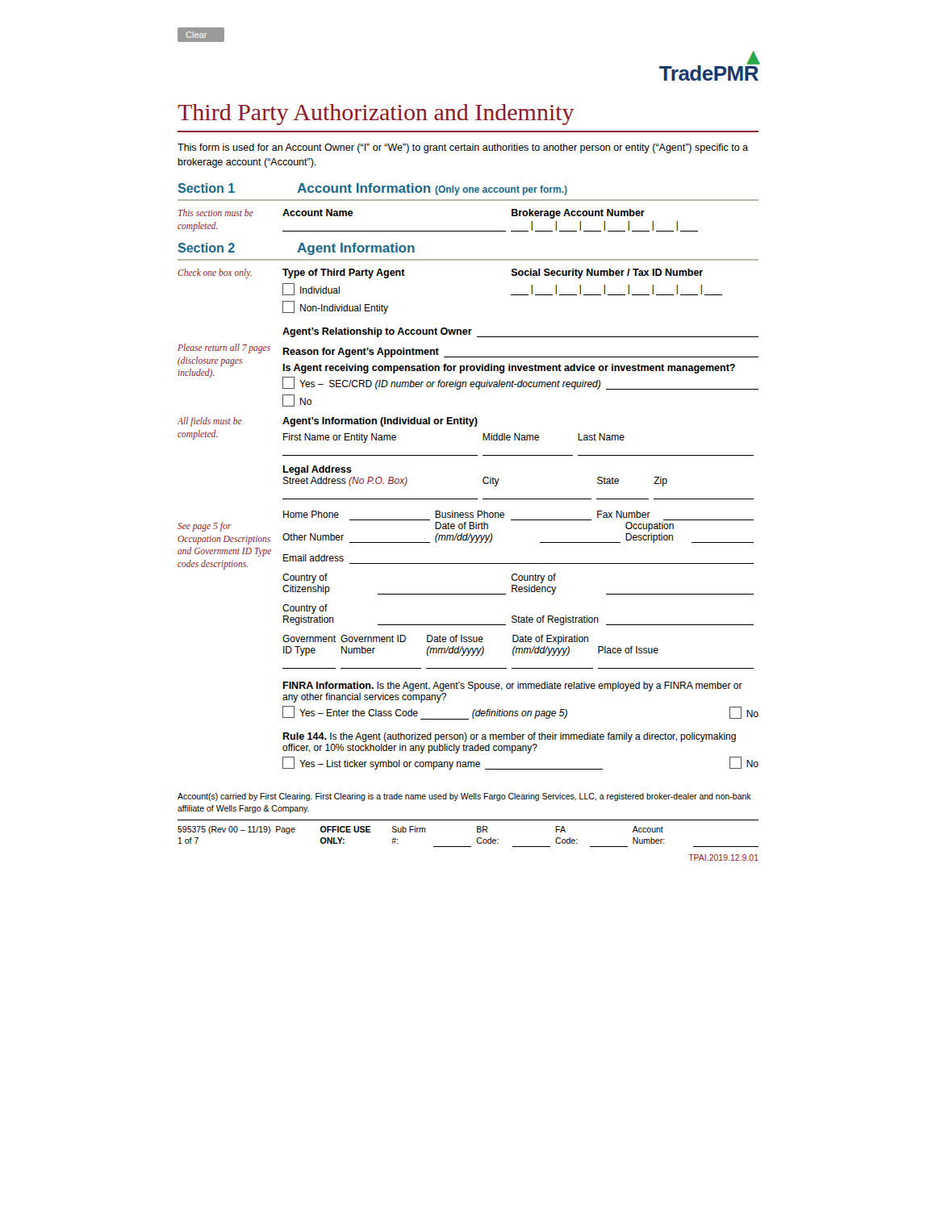Clear
▴ TradePMR
Third Party Authorization and Indemnity
This form is used for an Account Owner (“I” or “We”) to grant certain authorities to another person or entity (“Agent”) specific to a brokerage account (“Account”).
Section 1
Account Information (Only one account per form.)
This section must be completed.
| Account Name | Brokerage Account Number |
| | / / / / / / / |
Section 2
Agent Information
Check one box only.
| Type of Third Party Agent | Social Security Number / Tax ID Number |
| Individual Non-Individual Entity | / / / / / / / / |
Agent’s Relationship to Account Owner
Please return all 7 pages (disclosure pages included).
Reason for Agent’s Appointment
Is Agent receiving compensation for providing investment advice or investment management?
Yes – SEC/CRD (ID number or foreign equivalent-document required)
No
All fields must be completed.
Agent’s Information (Individual or Entity)
| First Name or Entity Name | Middle Name | Last Name |
Legal Address
| Street Address (No P.O. Box) | City | State | Zip |
| Home Phone | | Business Phone | | Fax Number | |
See page 5 for Occupation Descriptions and Government ID Type codes descriptions.
| Other Number | | Date of Birth (mm/dd/yyyy) | | Occupation Description | |
| Email address | |
| Country of Citizenship | | Country of Residency | |
| Country of Registration | | State of Registration | |
| Government ID Type | Government ID Number | Date of Issue (mm/dd/yyyy) | Date of Expiration (mm/dd/yyyy) | Place of Issue |
FINRA Information. Is the Agent, Agent’s Spouse, or immediate relative employed by a FINRA member or any other financial services company?
Yes – Enter the Class Code (definitions on page 5) No
Rule 144. Is the Agent (authorized person) or a member of their immediate family a director, policymaking officer, or 10% stockholder in any publicly traded company?
Yes – List ticker symbol or company name No
Account(s) carried by First Clearing. First Clearing is a trade name used by Wells Fargo Clearing Services, LLC, a registered broker-dealer and non-bank affiliate of Wells Fargo & Company.
595375 (Rev 00 – 11/19) Page 1 of 7 OFFICE USE ONLY: Sub Firm #: BR Code: FA Code: Account Number:
TPAI.2019.12.9.01